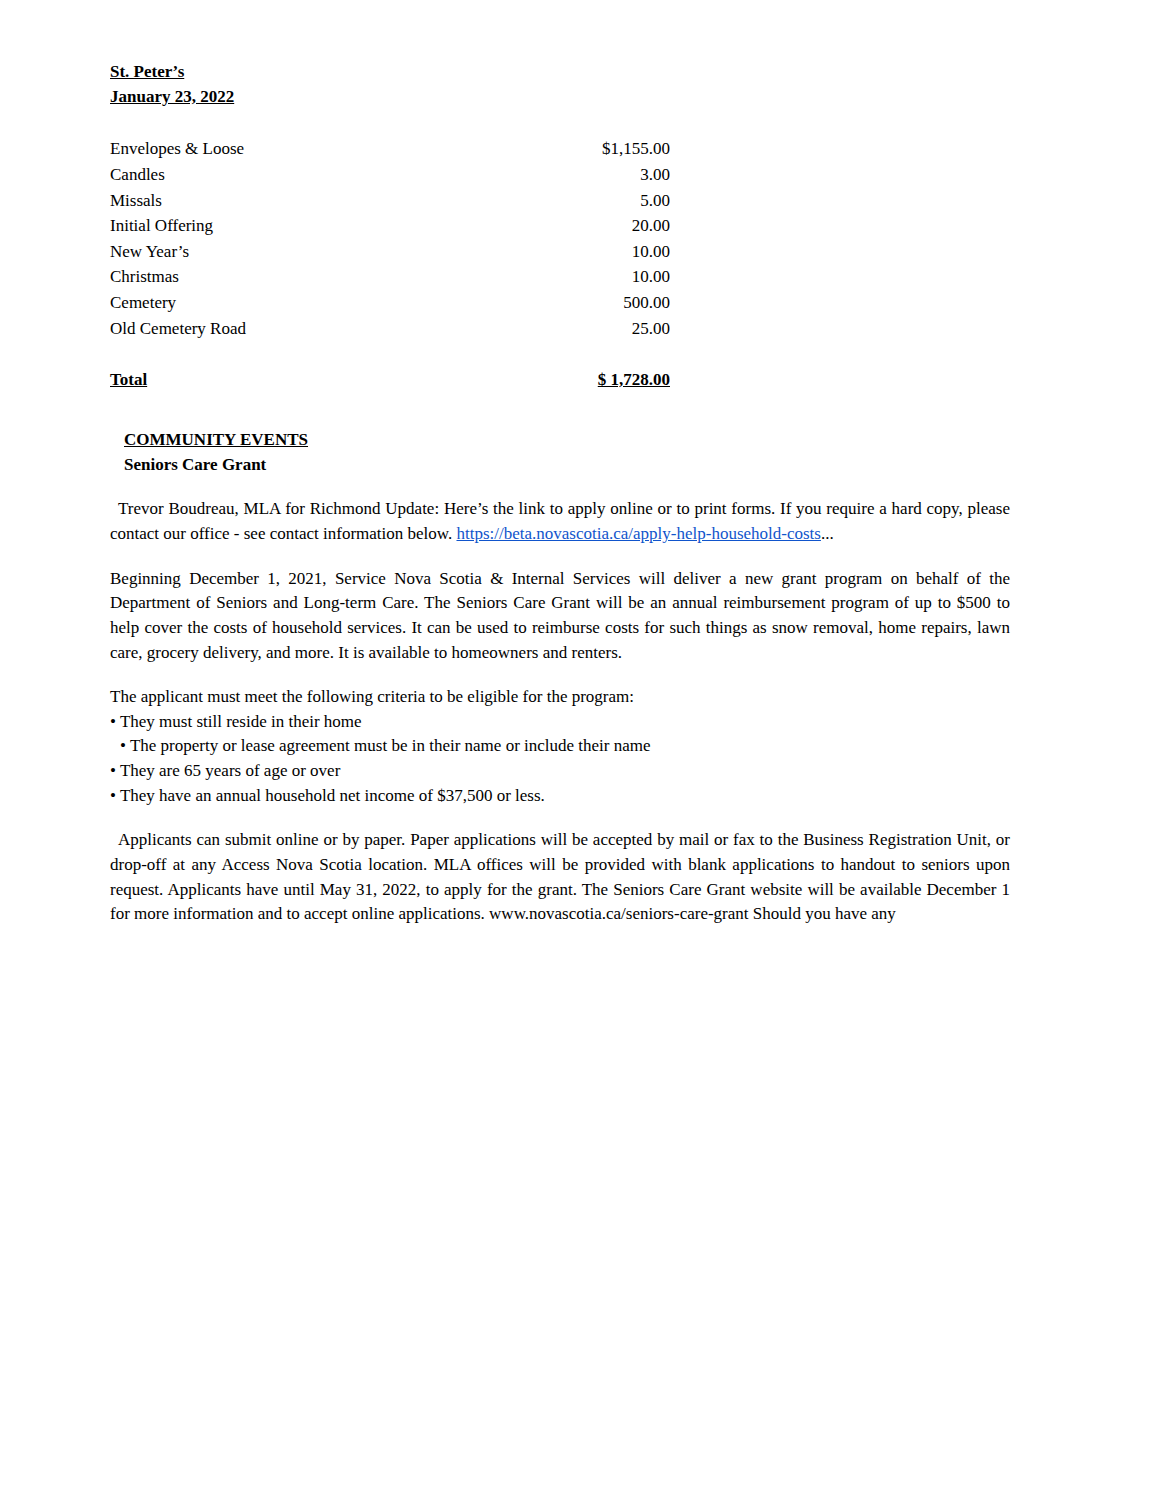St. Peter’s
January 23, 2022
| Envelopes & Loose | $1,155.00 |
| Candles | 3.00 |
| Missals | 5.00 |
| Initial Offering | 20.00 |
| New Year’s | 10.00 |
| Christmas | 10.00 |
| Cemetery | 500.00 |
| Old Cemetery Road | 25.00 |
| Total | $ 1,728.00 |
COMMUNITY EVENTS
Seniors Care Grant
Trevor Boudreau, MLA for Richmond Update: Here’s the link to apply online or to print forms. If you require a hard copy, please contact our office - see contact information below. https://beta.novascotia.ca/apply-help-household-costs...
Beginning December 1, 2021, Service Nova Scotia & Internal Services will deliver a new grant program on behalf of the Department of Seniors and Long-term Care. The Seniors Care Grant will be an annual reimbursement program of up to $500 to help cover the costs of household services. It can be used to reimburse costs for such things as snow removal, home repairs, lawn care, grocery delivery, and more. It is available to homeowners and renters.
The applicant must meet the following criteria to be eligible for the program:
• They must still reside in their home
• The property or lease agreement must be in their name or include their name
• They are 65 years of age or over
• They have an annual household net income of $37,500 or less.
Applicants can submit online or by paper. Paper applications will be accepted by mail or fax to the Business Registration Unit, or drop-off at any Access Nova Scotia location. MLA offices will be provided with blank applications to handout to seniors upon request. Applicants have until May 31, 2022, to apply for the grant. The Seniors Care Grant website will be available December 1 for more information and to accept online applications. www.novascotia.ca/seniors-care-grant Should you have any